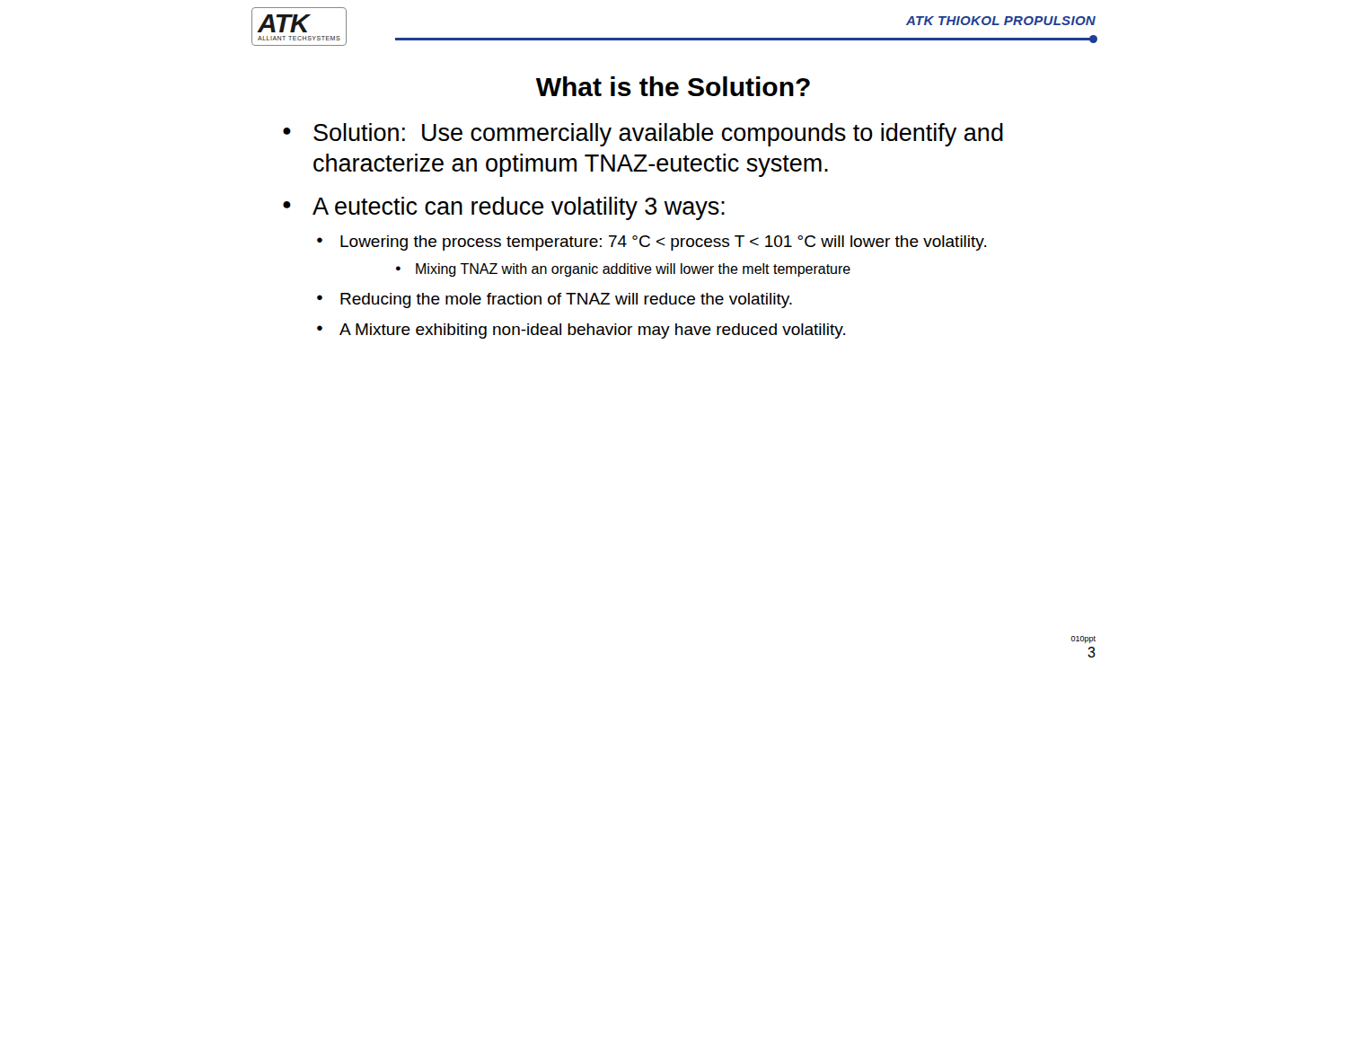ATK
Alliant Techsystems
ATK THIOKOL PROPULSION
What is the Solution?
Solution: Use commercially available compounds to identify and characterize an optimum TNAZ-eutectic system.
A eutectic can reduce volatility 3 ways:
Lowering the process temperature: 74 °C < process T < 101 °C will lower the volatility.
Mixing TNAZ with an organic additive will lower the melt temperature
Reducing the mole fraction of TNAZ will reduce the volatility.
A Mixture exhibiting non-ideal behavior may have reduced volatility.
010ppt
3